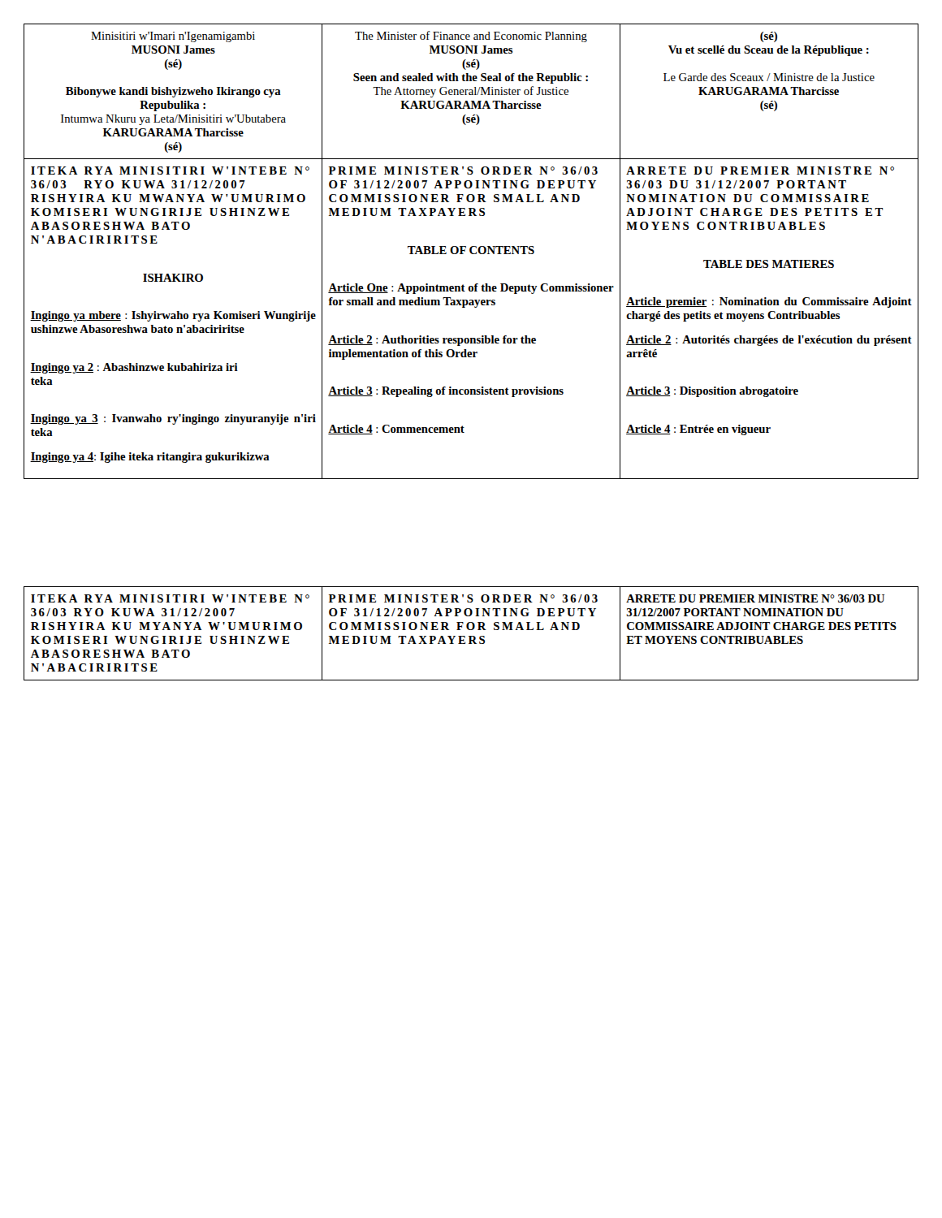| Minisitiri w'Imari n'Igenamigambi MUSONI James (sé) Bibonywe kandi bishyizweho Ikirango cya Repubulika : Intumwa Nkuru ya Leta/Minisitiri w'Ubutabera KARUGARAMA Tharcisse (sé) | The Minister of Finance and Economic Planning MUSONI James (sé) Seen and sealed with the Seal of the Republic : The Attorney General/Minister of Justice KARUGARAMA Tharcisse (sé) | (sé) Vu et scellé du Sceau de la République : Le Garde des Sceaux / Ministre de la Justice KARUGARAMA Tharcisse (sé) |
| ITEKA RYA MINISITIRI W'INTEBE N° 36/03 RYO KUWA 31/12/2007 RISHYIRA KU MWANYA W'UMURIMO KOMISERI WUNGIRIJE USHINZWE ABASORESHWA BATO N'ABACIRIRITSE ISHAKIRO Ingingo ya mbere : Ishyirwaho rya Komiseri Wungirije ushinzwe Abasoreshwa bato n'abaciriritse Ingingo ya 2 : Abashinzwe kubahiriza iri teka Ingingo ya 3 : Ivanwaho ry'ingingo zinyuranyije n'iri teka Ingingo ya 4 : Igihe iteka ritangira gukurikizwa | PRIME MINISTER'S ORDER N° 36/03 OF 31/12/2007 APPOINTING DEPUTY COMMISSIONER FOR SMALL AND MEDIUM TAXPAYERS TABLE OF CONTENTS Article One : Appointment of the Deputy Commissioner for small and medium Taxpayers Article 2 : Authorities responsible for the implementation of this Order Article 3 : Repealing of inconsistent provisions Article 4 : Commencement | ARRETE DU PREMIER MINISTRE N° 36/03 DU 31/12/2007 PORTANT NOMINATION DU COMMISSAIRE ADJOINT CHARGE DES PETITS ET MOYENS CONTRIBUABLES TABLE DES MATIERES Article premier : Nomination du Commissaire Adjoint chargé des petits et moyens Contribuables Article 2 : Autorités chargées de l'exécution du présent arrêté Article 3 : Disposition abrogatoire Article 4 : Entrée en vigueur |
| ITEKA RYA MINISITIRI W'INTEBE N° 36/03 RYO KUWA 31/12/2007 RISHYIRA KU MYANYA W'UMURIMO KOMISERI WUNGIRIJE USHINZWE ABASORESHWA BATO N'ABACIRIRITSE | PRIME MINISTER'S ORDER N° 36/03 OF 31/12/2007 APPOINTING DEPUTY COMMISSIONER FOR SMALL AND MEDIUM TAXPAYERS | ARRETE DU PREMIER MINISTRE N° 36/03 DU 31/12/2007 PORTANT NOMINATION DU COMMISSAIRE ADJOINT CHARGE DES PETITS ET MOYENS CONTRIBUABLES |